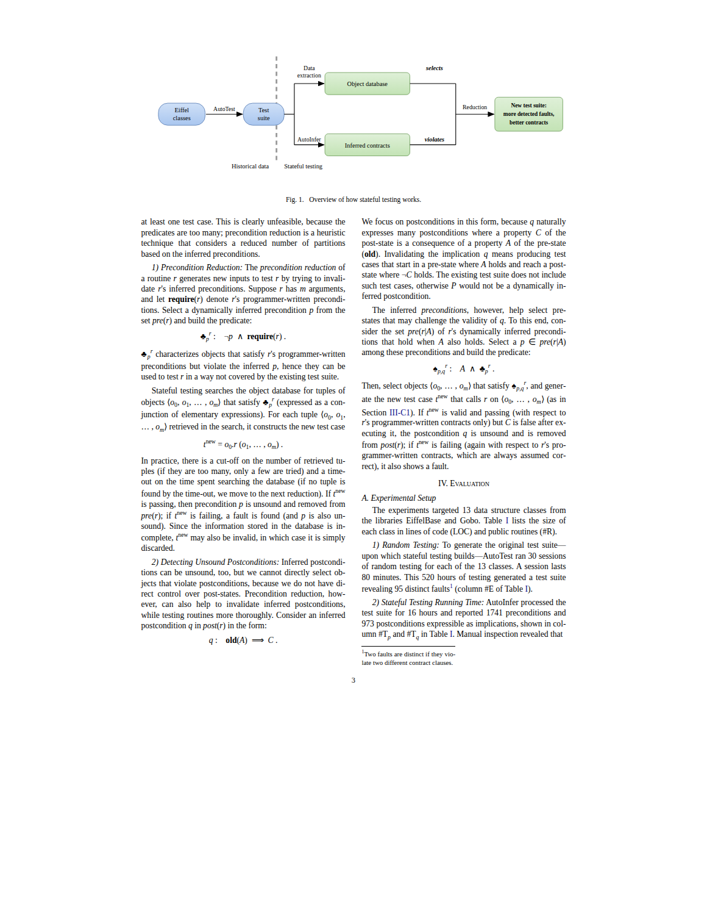Eiffel classes AutoTest Test suite Data extraction AutoInfer Object database Inferred contracts selects violates Reduction New test suite: more detected faults, better contracts Historical data Stateful testing
Fig. 1. Overview of how stateful testing works.
at least one test case. This is clearly unfeasible, because the predicates are too many; precondition reduction is a heuristic technique that considers a reduced number of partitions based on the inferred preconditions.
1) Precondition Reduction: The precondition reduction of a routine r generates new inputs to test r by trying to invalidate r's inferred preconditions. Suppose r has m arguments, and let require(r) denote r's programmer-written preconditions. Select a dynamically inferred precondition p from the set pre(r) and build the predicate:
♣pr : ¬p ∧ require(r) .
♣pr characterizes objects that satisfy r's programmer-written preconditions but violate the inferred p, hence they can be used to test r in a way not covered by the existing test suite.
Stateful testing searches the object database for tuples of objects ⟨o0, o1, … , om⟩ that satisfy ♣pr (expressed as a conjunction of elementary expressions). For each tuple ⟨o0, o1, … , om⟩ retrieved in the search, it constructs the new test case
tnew = o0.r (o1, … , om) .
In practice, there is a cut-off on the number of retrieved tuples (if they are too many, only a few are tried) and a time-out on the time spent searching the database (if no tuple is found by the time-out, we move to the next reduction). If tnew is passing, then precondition p is unsound and removed from pre(r); if tnew is failing, a fault is found (and p is also unsound). Since the information stored in the database is incomplete, tnew may also be invalid, in which case it is simply discarded.
2) Detecting Unsound Postconditions: Inferred postconditions can be unsound, too, but we cannot directly select objects that violate postconditions, because we do not have direct control over post-states. Precondition reduction, however, can also help to invalidate inferred postconditions, while testing routines more thoroughly. Consider an inferred postcondition q in post(r) in the form:
q : old(A) ⟹ C .
We focus on postconditions in this form, because q naturally expresses many postconditions where a property C of the post-state is a consequence of a property A of the pre-state (old). Invalidating the implication q means producing test cases that start in a pre-state where A holds and reach a post-state where ¬C holds. The existing test suite does not include such test cases, otherwise P would not be a dynamically inferred postcondition.
The inferred preconditions, however, help select pre-states that may challenge the validity of q. To this end, consider the set pre(r|A) of r's dynamically inferred preconditions that hold when A also holds. Select a p ∈ pre(r|A) among these preconditions and build the predicate:
♠p,qr : A ∧ ♣pr .
Then, select objects ⟨o0, … , om⟩ that satisfy ♠p,qr, and generate the new test case tnew that calls r on ⟨o0, … , om⟩ (as in Section III-C1). If tnew is valid and passing (with respect to r's programmer-written contracts only) but C is false after executing it, the postcondition q is unsound and is removed from post(r); if tnew is failing (again with respect to r's programmer-written contracts, which are always assumed correct), it also shows a fault.
IV. Evaluation
A. Experimental Setup
The experiments targeted 13 data structure classes from the libraries EiffelBase and Gobo. Table I lists the size of each class in lines of code (LOC) and public routines (#R).
1) Random Testing: To generate the original test suite—upon which stateful testing builds—AutoTest ran 30 sessions of random testing for each of the 13 classes. A session lasts 80 minutes. This 520 hours of testing generated a test suite revealing 95 distinct faults1 (column #E of Table I).
2) Stateful Testing Running Time: AutoInfer processed the test suite for 16 hours and reported 1741 preconditions and 973 postconditions expressible as implications, shown in column #Tp and #Tq in Table I. Manual inspection revealed that
1Two faults are distinct if they violate two different contract clauses.
3